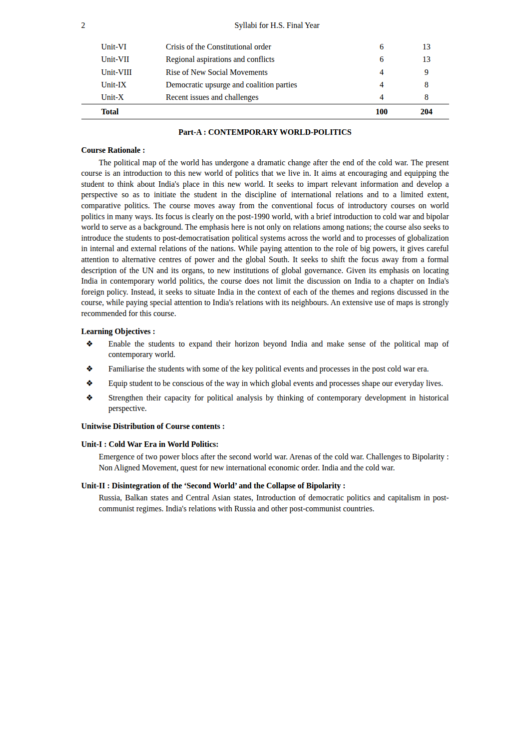2
Syllabi for H.S. Final Year
| Unit-VI | Crisis of the Constitutional order | 6 | 13 |
| Unit-VII | Regional aspirations and conflicts | 6 | 13 |
| Unit-VIII | Rise of New Social Movements | 4 | 9 |
| Unit-IX | Democratic upsurge and coalition parties | 4 | 8 |
| Unit-X | Recent issues and challenges | 4 | 8 |
| Total | | 100 | 204 |
Part-A : CONTEMPORARY WORLD-POLITICS
Course Rationale :
The political map of the world has undergone a dramatic change after the end of the cold war. The present course is an introduction to this new world of politics that we live in. It aims at encouraging and equipping the student to think about India's place in this new world. It seeks to impart relevant information and develop a perspective so as to initiate the student in the discipline of international relations and to a limited extent, comparative politics. The course moves away from the conventional focus of introductory courses on world politics in many ways. Its focus is clearly on the post-1990 world, with a brief introduction to cold war and bipolar world to serve as a background. The emphasis here is not only on relations among nations; the course also seeks to introduce the students to post-democratisation political systems across the world and to processes of globalization in internal and external relations of the nations. While paying attention to the role of big powers, it gives careful attention to alternative centres of power and the global South. It seeks to shift the focus away from a formal description of the UN and its organs, to new institutions of global governance. Given its emphasis on locating India in contemporary world politics, the course does not limit the discussion on India to a chapter on India's foreign policy. Instead, it seeks to situate India in the context of each of the themes and regions discussed in the course, while paying special attention to India's relations with its neighbours. An extensive use of maps is strongly recommended for this course.
Learning Objectives :
Enable the students to expand their horizon beyond India and make sense of the political map of contemporary world.
Familiarise the students with some of the key political events and processes in the post cold war era.
Equip student to be conscious of the way in which global events and processes shape our everyday lives.
Strengthen their capacity for political analysis by thinking of contemporary development in historical perspective.
Unitwise Distribution of Course contents :
Unit-I : Cold War Era in World Politics:
Emergence of two power blocs after the second world war. Arenas of the cold war. Challenges to Bipolarity : Non Aligned Movement, quest for new international economic order. India and the cold war.
Unit-II : Disintegration of the ‘Second World’ and the Collapse of Bipolarity :
Russia, Balkan states and Central Asian states, Introduction of democratic politics and capitalism in post-communist regimes. India's relations with Russia and other post-communist countries.